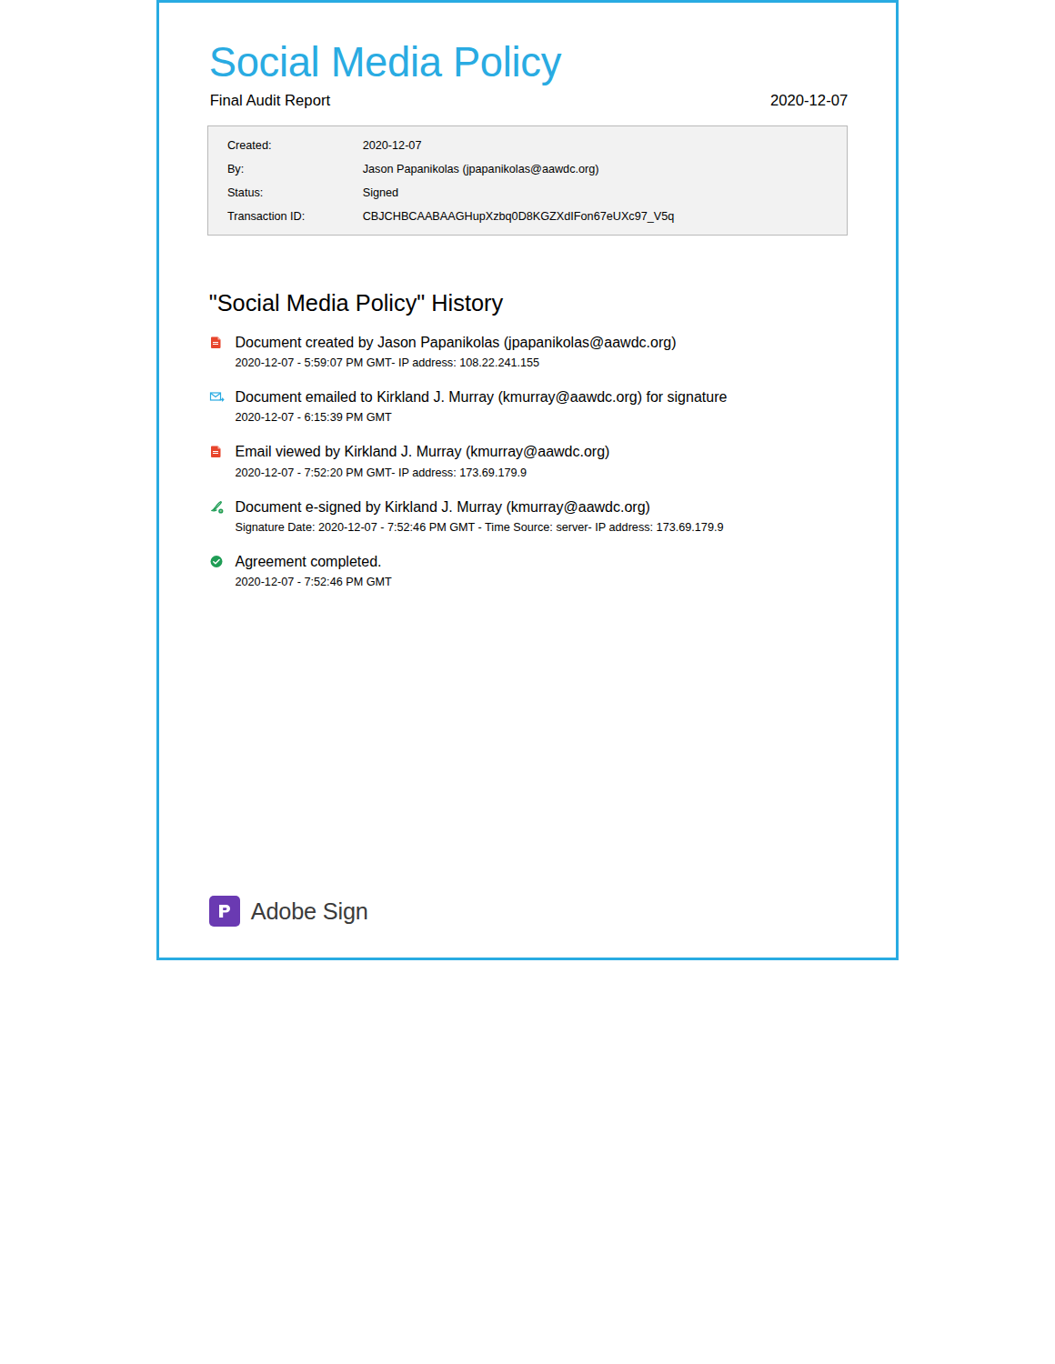Social Media Policy
Final Audit Report
2020-12-07
| Created: | 2020-12-07 |
| By: | Jason Papanikolas (jpapanikolas@aawdc.org) |
| Status: | Signed |
| Transaction ID: | CBJCHBCAABAAGHupXzbq0D8KGZXdIFon67eUXc97_V5q |
"Social Media Policy" History
Document created by Jason Papanikolas (jpapanikolas@aawdc.org)
2020-12-07 - 5:59:07 PM GMT- IP address: 108.22.241.155
Document emailed to Kirkland J. Murray (kmurray@aawdc.org) for signature
2020-12-07 - 6:15:39 PM GMT
Email viewed by Kirkland J. Murray (kmurray@aawdc.org)
2020-12-07 - 7:52:20 PM GMT- IP address: 173.69.179.9
e
Document e-signed by Kirkland J. Murray (kmurray@aawdc.org)
Signature Date: 2020-12-07 - 7:52:46 PM GMT - Time Source: server- IP address: 173.69.179.9
Agreement completed.
2020-12-07 - 7:52:46 PM GMT
Adobe Sign